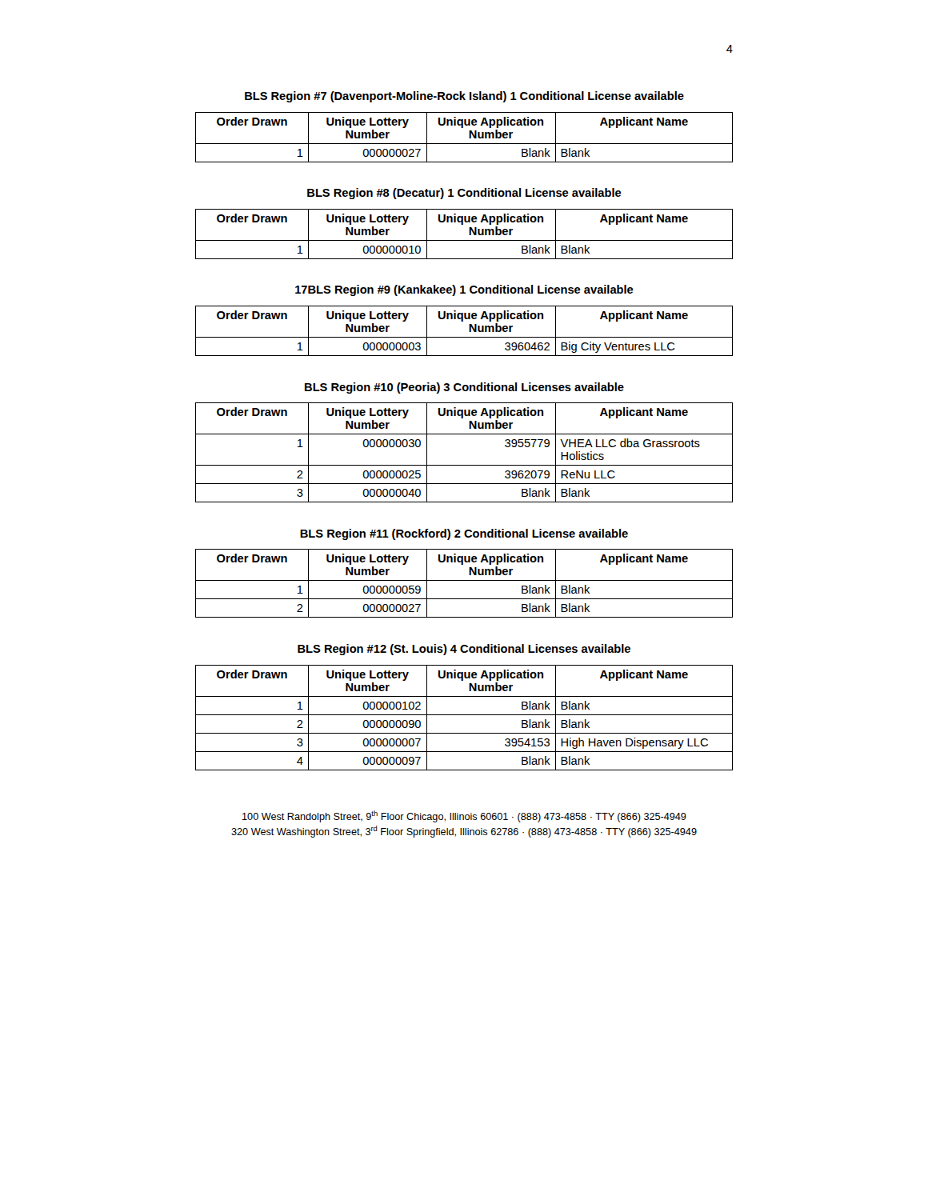4
BLS Region #7 (Davenport-Moline-Rock Island) 1 Conditional License available
| Order Drawn | Unique Lottery Number | Unique Application Number | Applicant Name |
| --- | --- | --- | --- |
| 1 | 000000027 | Blank | Blank |
BLS Region #8 (Decatur) 1 Conditional License available
| Order Drawn | Unique Lottery Number | Unique Application Number | Applicant Name |
| --- | --- | --- | --- |
| 1 | 000000010 | Blank | Blank |
17BLS Region #9 (Kankakee) 1 Conditional License available
| Order Drawn | Unique Lottery Number | Unique Application Number | Applicant Name |
| --- | --- | --- | --- |
| 1 | 000000003 | 3960462 | Big City Ventures LLC |
BLS Region #10 (Peoria) 3 Conditional Licenses available
| Order Drawn | Unique Lottery Number | Unique Application Number | Applicant Name |
| --- | --- | --- | --- |
| 1 | 000000030 | 3955779 | VHEA LLC dba Grassroots Holistics |
| 2 | 000000025 | 3962079 | ReNu LLC |
| 3 | 000000040 | Blank | Blank |
BLS Region #11 (Rockford) 2 Conditional License available
| Order Drawn | Unique Lottery Number | Unique Application Number | Applicant Name |
| --- | --- | --- | --- |
| 1 | 000000059 | Blank | Blank |
| 2 | 000000027 | Blank | Blank |
BLS Region #12 (St. Louis) 4 Conditional Licenses available
| Order Drawn | Unique Lottery Number | Unique Application Number | Applicant Name |
| --- | --- | --- | --- |
| 1 | 000000102 | Blank | Blank |
| 2 | 000000090 | Blank | Blank |
| 3 | 000000007 | 3954153 | High Haven Dispensary LLC |
| 4 | 000000097 | Blank | Blank |
100 West Randolph Street, 9th Floor Chicago, Illinois 60601 · (888) 473-4858 · TTY (866) 325-4949
320 West Washington Street, 3rd Floor Springfield, Illinois 62786 · (888) 473-4858 · TTY (866) 325-4949